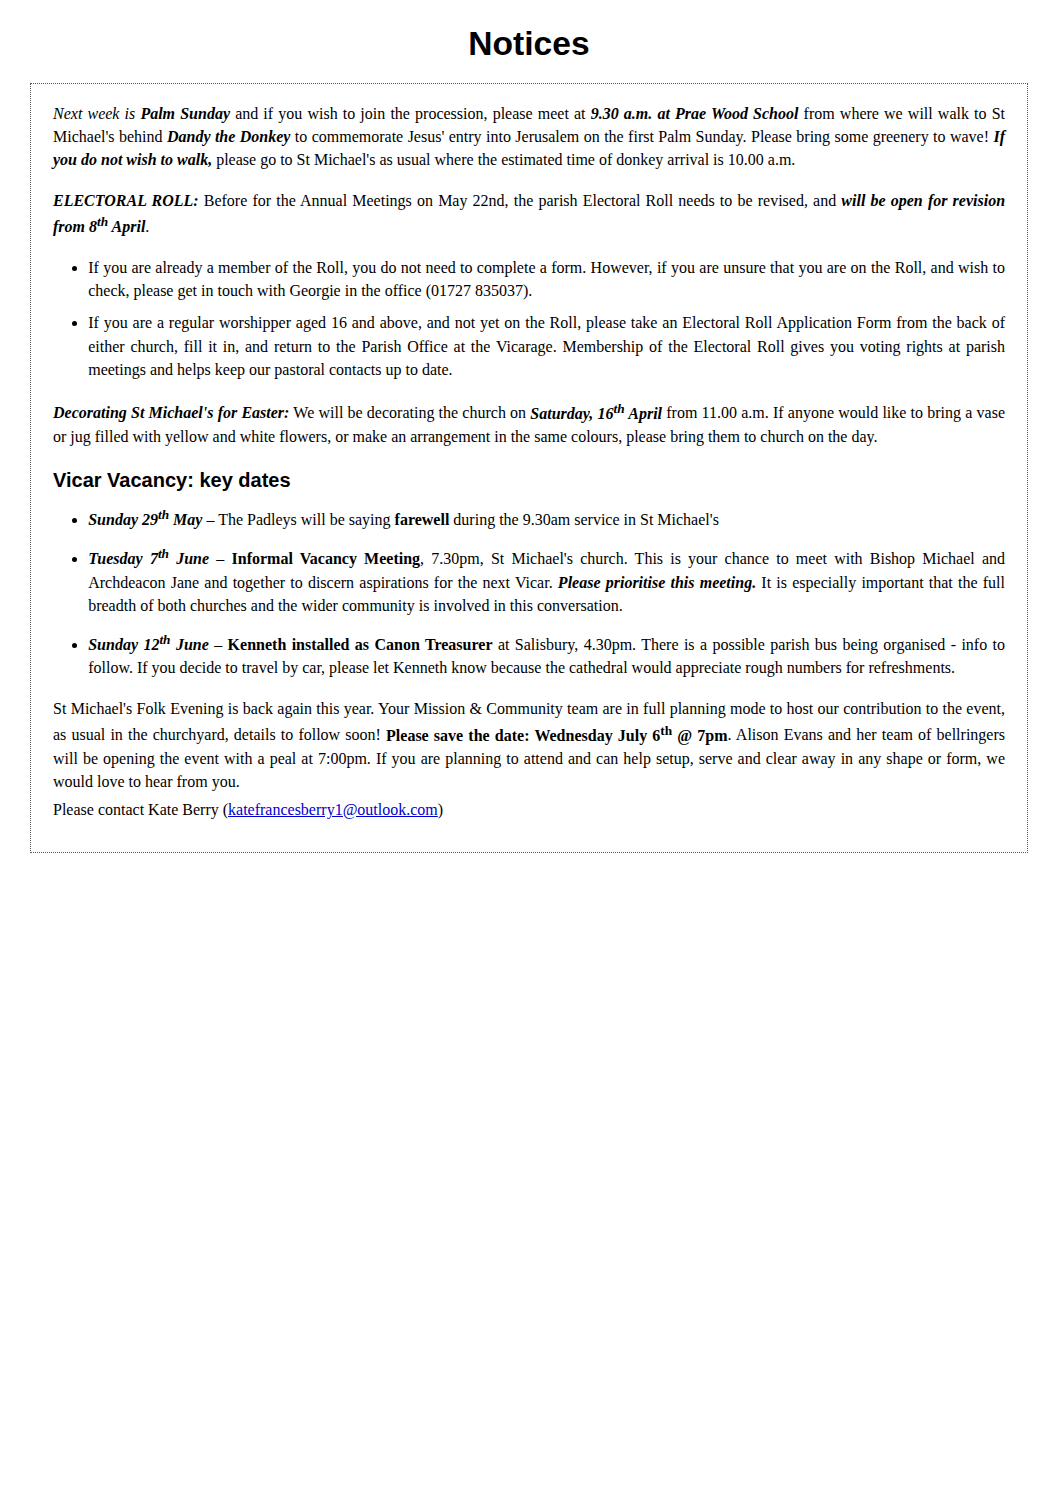Notices
Next week is Palm Sunday and if you wish to join the procession, please meet at 9.30 a.m. at Prae Wood School from where we will walk to St Michael's behind Dandy the Donkey to commemorate Jesus' entry into Jerusalem on the first Palm Sunday. Please bring some greenery to wave! If you do not wish to walk, please go to St Michael's as usual where the estimated time of donkey arrival is 10.00 a.m.
ELECTORAL ROLL: Before for the Annual Meetings on May 22nd, the parish Electoral Roll needs to be revised, and will be open for revision from 8th April.
If you are already a member of the Roll, you do not need to complete a form. However, if you are unsure that you are on the Roll, and wish to check, please get in touch with Georgie in the office (01727 835037).
If you are a regular worshipper aged 16 and above, and not yet on the Roll, please take an Electoral Roll Application Form from the back of either church, fill it in, and return to the Parish Office at the Vicarage. Membership of the Electoral Roll gives you voting rights at parish meetings and helps keep our pastoral contacts up to date.
Decorating St Michael's for Easter: We will be decorating the church on Saturday, 16th April from 11.00 a.m. If anyone would like to bring a vase or jug filled with yellow and white flowers, or make an arrangement in the same colours, please bring them to church on the day.
Vicar Vacancy: key dates
Sunday 29th May – The Padleys will be saying farewell during the 9.30am service in St Michael's
Tuesday 7th June – Informal Vacancy Meeting, 7.30pm, St Michael's church. This is your chance to meet with Bishop Michael and Archdeacon Jane and together to discern aspirations for the next Vicar. Please prioritise this meeting. It is especially important that the full breadth of both churches and the wider community is involved in this conversation.
Sunday 12th June – Kenneth installed as Canon Treasurer at Salisbury, 4.30pm. There is a possible parish bus being organised - info to follow. If you decide to travel by car, please let Kenneth know because the cathedral would appreciate rough numbers for refreshments.
St Michael's Folk Evening is back again this year. Your Mission & Community team are in full planning mode to host our contribution to the event, as usual in the churchyard, details to follow soon! Please save the date: Wednesday July 6th @ 7pm. Alison Evans and her team of bellringers will be opening the event with a peal at 7:00pm. If you are planning to attend and can help setup, serve and clear away in any shape or form, we would love to hear from you.
Please contact Kate Berry (katefrancesberry1@outlook.com)